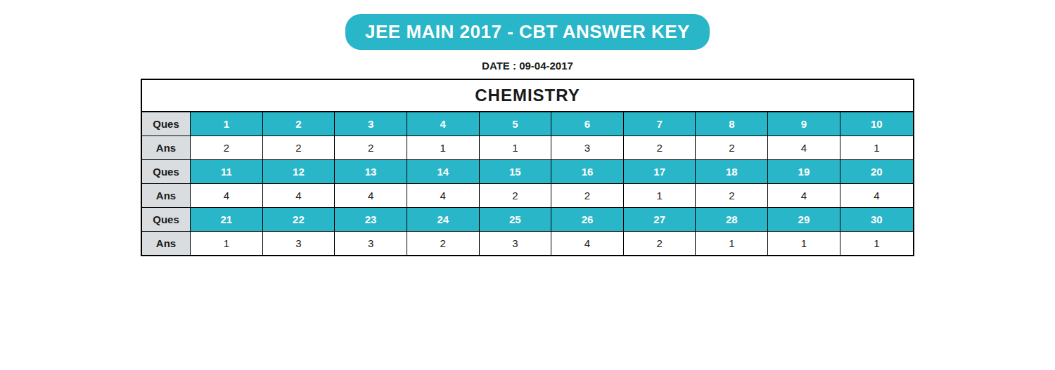JEE MAIN 2017 - CBT ANSWER KEY
DATE : 09-04-2017
CHEMISTRY
| Ques | 1 | 2 | 3 | 4 | 5 | 6 | 7 | 8 | 9 | 10 |
| --- | --- | --- | --- | --- | --- | --- | --- | --- | --- | --- |
| Ans | 2 | 2 | 2 | 1 | 1 | 3 | 2 | 2 | 4 | 1 |
| Ques | 11 | 12 | 13 | 14 | 15 | 16 | 17 | 18 | 19 | 20 |
| Ans | 4 | 4 | 4 | 4 | 2 | 2 | 1 | 2 | 4 | 4 |
| Ques | 21 | 22 | 23 | 24 | 25 | 26 | 27 | 28 | 29 | 30 |
| Ans | 1 | 3 | 3 | 2 | 3 | 4 | 2 | 1 | 1 | 1 |